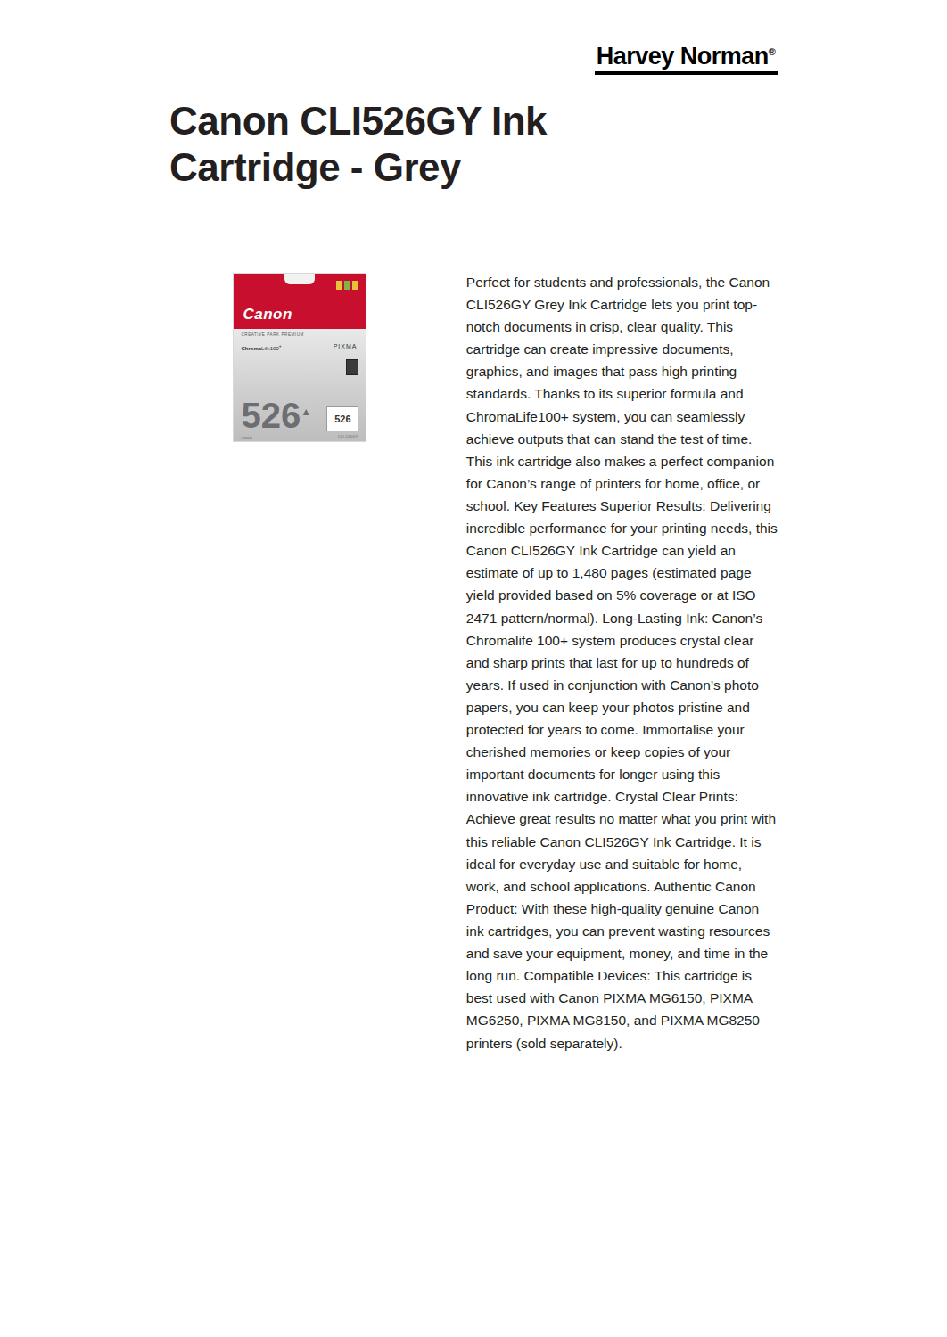Harvey Norman®
Canon CLI526GY Ink Cartridge - Grey
Canon
Creative Park Premium
Chroma Life100+
PIXMA
526▲
526CLI-526GY
OPEN
Perfect for students and professionals, the Canon CLI526GY Grey Ink Cartridge lets you print top-notch documents in crisp, clear quality. This cartridge can create impressive documents, graphics, and images that pass high printing standards. Thanks to its superior formula and ChromaLife100+ system, you can seamlessly achieve outputs that can stand the test of time. This ink cartridge also makes a perfect companion for Canon’s range of printers for home, office, or school. Key Features Superior Results: Delivering incredible performance for your printing needs, this Canon CLI526GY Ink Cartridge can yield an estimate of up to 1,480 pages (estimated page yield provided based on 5% coverage or at ISO 2471 pattern/normal). Long-Lasting Ink: Canon’s Chromalife 100+ system produces crystal clear and sharp prints that last for up to hundreds of years. If used in conjunction with Canon’s photo papers, you can keep your photos pristine and protected for years to come. Immortalise your cherished memories or keep copies of your important documents for longer using this innovative ink cartridge. Crystal Clear Prints: Achieve great results no matter what you print with this reliable Canon CLI526GY Ink Cartridge. It is ideal for everyday use and suitable for home, work, and school applications. Authentic Canon Product: With these high-quality genuine Canon ink cartridges, you can prevent wasting resources and save your equipment, money, and time in the long run. Compatible Devices: This cartridge is best used with Canon PIXMA MG6150, PIXMA MG6250, PIXMA MG8150, and PIXMA MG8250 printers (sold separately).